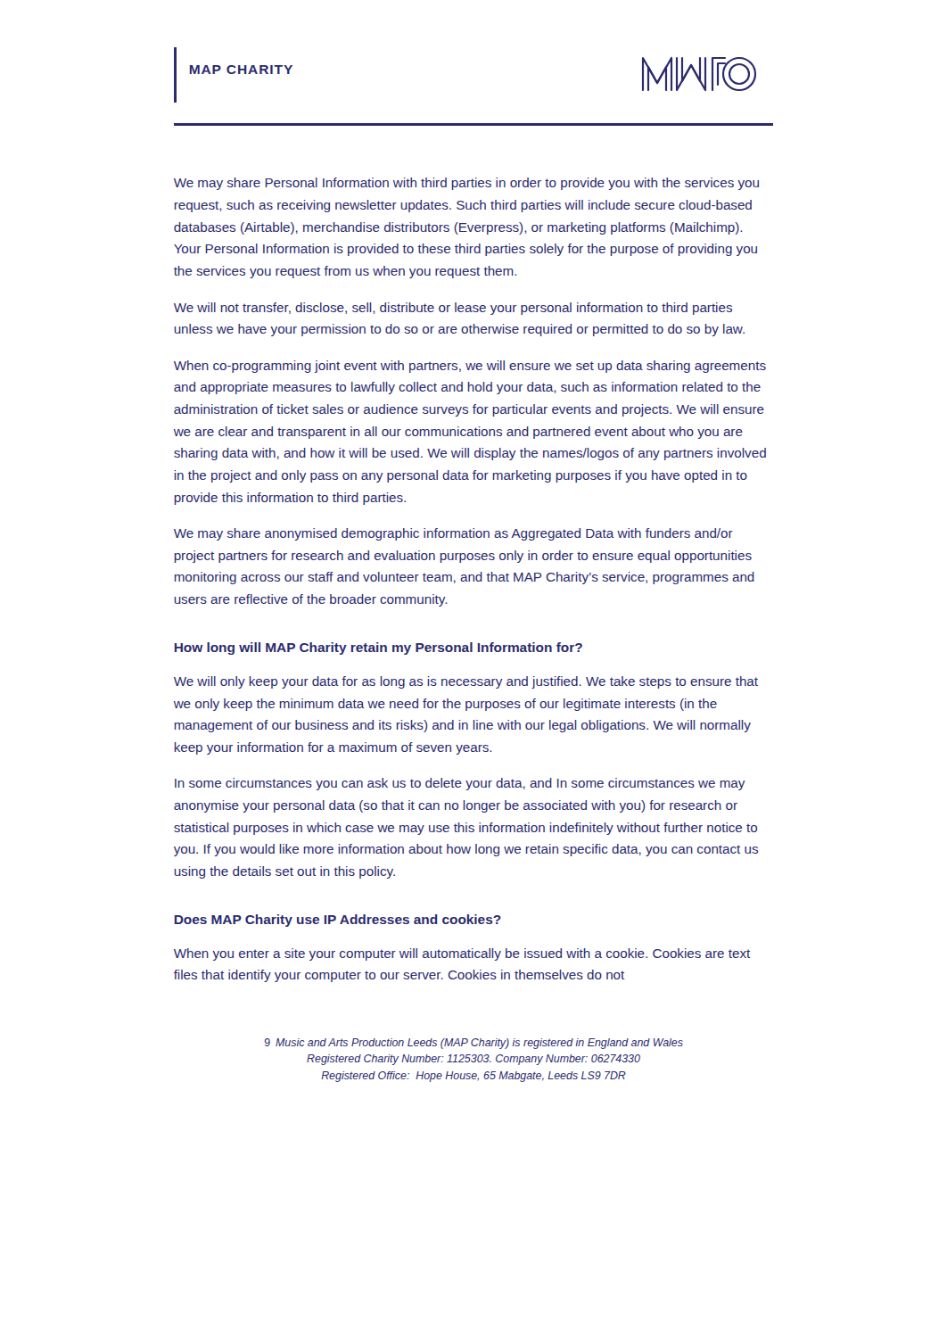MAP Charity
We may share Personal Information with third parties in order to provide you with the services you request, such as receiving newsletter updates. Such third parties will include secure cloud-based databases (Airtable), merchandise distributors (Everpress), or marketing platforms (Mailchimp). Your Personal Information is provided to these third parties solely for the purpose of providing you the services you request from us when you request them.
We will not transfer, disclose, sell, distribute or lease your personal information to third parties unless we have your permission to do so or are otherwise required or permitted to do so by law.
When co-programming joint event with partners, we will ensure we set up data sharing agreements and appropriate measures to lawfully collect and hold your data, such as information related to the administration of ticket sales or audience surveys for particular events and projects. We will ensure we are clear and transparent in all our communications and partnered event about who you are sharing data with, and how it will be used. We will display the names/logos of any partners involved in the project and only pass on any personal data for marketing purposes if you have opted in to provide this information to third parties.
We may share anonymised demographic information as Aggregated Data with funders and/or project partners for research and evaluation purposes only in order to ensure equal opportunities monitoring across our staff and volunteer team, and that MAP Charity’s service, programmes and users are reflective of the broader community.
How long will MAP Charity retain my Personal Information for?
We will only keep your data for as long as is necessary and justified. We take steps to ensure that we only keep the minimum data we need for the purposes of our legitimate interests (in the management of our business and its risks) and in line with our legal obligations. We will normally keep your information for a maximum of seven years.
In some circumstances you can ask us to delete your data, and In some circumstances we may anonymise your personal data (so that it can no longer be associated with you) for research or statistical purposes in which case we may use this information indefinitely without further notice to you. If you would like more information about how long we retain specific data, you can contact us using the details set out in this policy.
Does MAP Charity use IP Addresses and cookies?
When you enter a site your computer will automatically be issued with a cookie. Cookies are text files that identify your computer to our server. Cookies in themselves do not
9 Music and Arts Production Leeds (MAP Charity) is registered in England and Wales
Registered Charity Number: 1125303. Company Number: 06274330
Registered Office: Hope House, 65 Mabgate, Leeds LS9 7DR